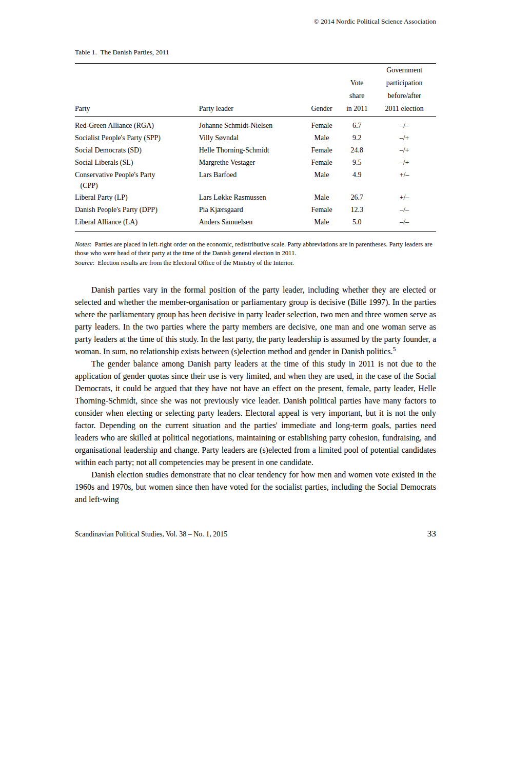© 2014 Nordic Political Science Association
Table 1. The Danish Parties, 2011
| | | | | Government |
| --- | --- | --- | --- | --- |
| | | | Vote | participation |
| | | | share | before/after |
| Party | Party leader | Gender | in 2011 | 2011 election |
| Red-Green Alliance (RGA) | Johanne Schmidt-Nielsen | Female | 6.7 | –/– |
| Socialist People's Party (SPP) | Villy Søvndal | Male | 9.2 | –/+ |
| Social Democrats (SD) | Helle Thorning-Schmidt | Female | 24.8 | –/+ |
| Social Liberals (SL) | Margrethe Vestager | Female | 9.5 | –/+ |
| Conservative People's Party (CPP) | Lars Barfoed | Male | 4.9 | +/– |
| Liberal Party (LP) | Lars Løkke Rasmussen | Male | 26.7 | +/– |
| Danish People's Party (DPP) | Pia Kjærsgaard | Female | 12.3 | –/– |
| Liberal Alliance (LA) | Anders Samuelsen | Male | 5.0 | –/– |
Notes: Parties are placed in left-right order on the economic, redistributive scale. Party abbreviations are in parentheses. Party leaders are those who were head of their party at the time of the Danish general election in 2011.
Source: Election results are from the Electoral Office of the Ministry of the Interior.
Danish parties vary in the formal position of the party leader, including whether they are elected or selected and whether the member-organisation or parliamentary group is decisive (Bille 1997). In the parties where the parliamentary group has been decisive in party leader selection, two men and three women serve as party leaders. In the two parties where the party members are decisive, one man and one woman serve as party leaders at the time of this study. In the last party, the party leadership is assumed by the party founder, a woman. In sum, no relationship exists between (s)election method and gender in Danish politics.5
The gender balance among Danish party leaders at the time of this study in 2011 is not due to the application of gender quotas since their use is very limited, and when they are used, in the case of the Social Democrats, it could be argued that they have not have an effect on the present, female, party leader, Helle Thorning-Schmidt, since she was not previously vice leader. Danish political parties have many factors to consider when electing or selecting party leaders. Electoral appeal is very important, but it is not the only factor. Depending on the current situation and the parties' immediate and long-term goals, parties need leaders who are skilled at political negotiations, maintaining or establishing party cohesion, fundraising, and organisational leadership and change. Party leaders are (s)elected from a limited pool of potential candidates within each party; not all competencies may be present in one candidate.
Danish election studies demonstrate that no clear tendency for how men and women vote existed in the 1960s and 1970s, but women since then have voted for the socialist parties, including the Social Democrats and left-wing
Scandinavian Political Studies, Vol. 38 – No. 1, 2015 33